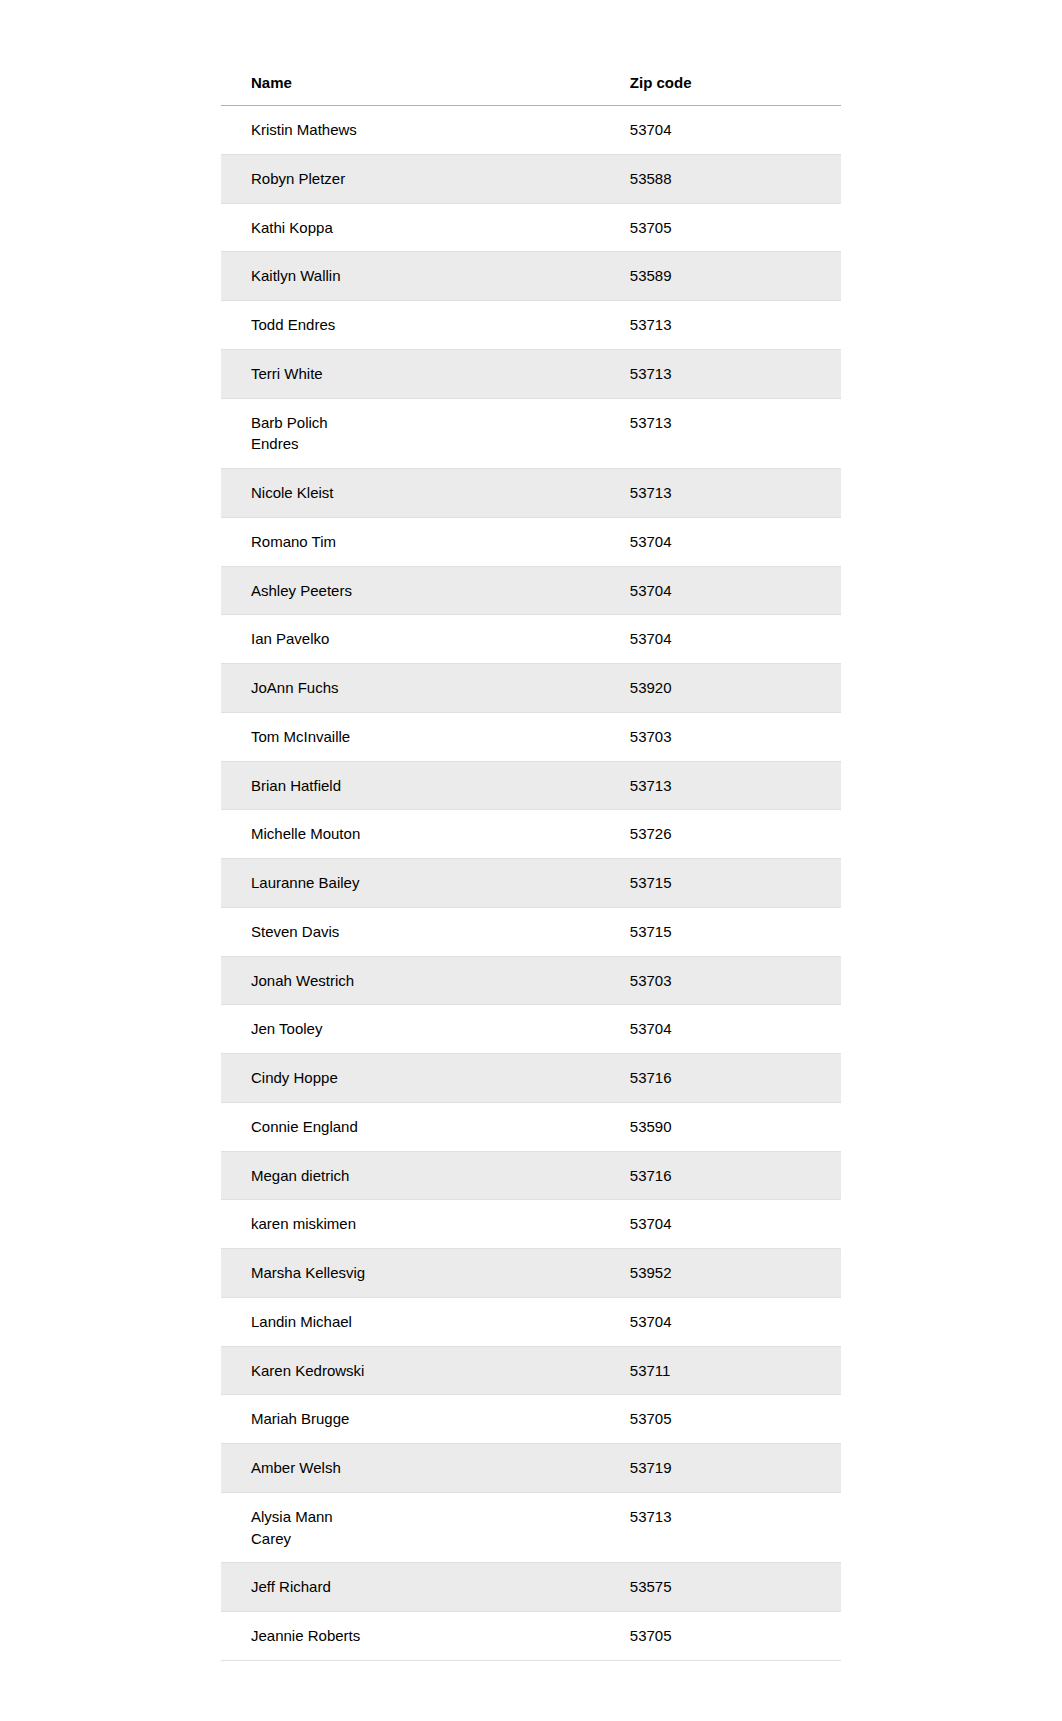| Name | Zip code |
| --- | --- |
| Kristin Mathews | 53704 |
| Robyn Pletzer | 53588 |
| Kathi Koppa | 53705 |
| Kaitlyn Wallin | 53589 |
| Todd Endres | 53713 |
| Terri White | 53713 |
| Barb Polich Endres | 53713 |
| Nicole Kleist | 53713 |
| Romano Tim | 53704 |
| Ashley Peeters | 53704 |
| Ian Pavelko | 53704 |
| JoAnn Fuchs | 53920 |
| Tom McInvaille | 53703 |
| Brian Hatfield | 53713 |
| Michelle Mouton | 53726 |
| Lauranne Bailey | 53715 |
| Steven Davis | 53715 |
| Jonah Westrich | 53703 |
| Jen Tooley | 53704 |
| Cindy Hoppe | 53716 |
| Connie England | 53590 |
| Megan dietrich | 53716 |
| karen miskimen | 53704 |
| Marsha Kellesvig | 53952 |
| Landin Michael | 53704 |
| Karen Kedrowski | 53711 |
| Mariah Brugge | 53705 |
| Amber Welsh | 53719 |
| Alysia Mann Carey | 53713 |
| Jeff Richard | 53575 |
| Jeannie Roberts | 53705 |